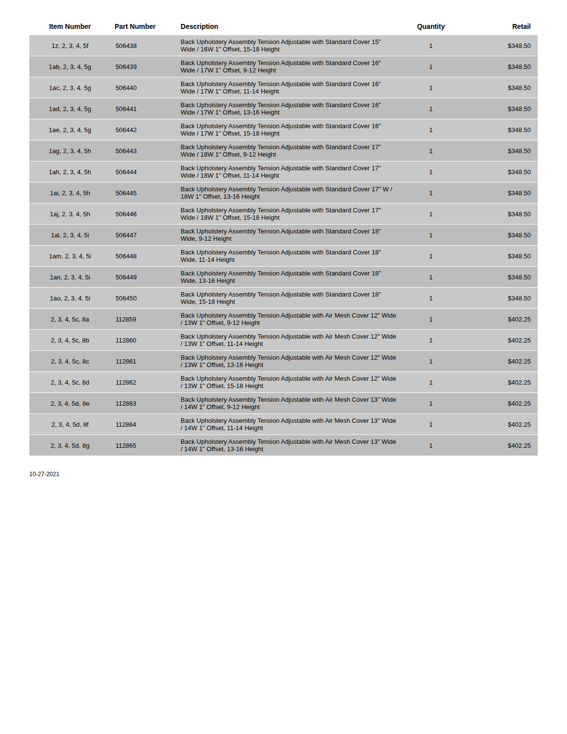| Item Number | Part Number | Description | Quantity | Retail |
| --- | --- | --- | --- | --- |
| 1z, 2, 3, 4, 5f | 506438 | Back Upholstery Assembly Tension Adjustable with Standard Cover 15" Wide / 16W 1" Offset, 15-18 Height | 1 | $348.50 |
| 1ab, 2, 3, 4, 5g | 506439 | Back Upholstery Assembly Tension Adjustable with Standard Cover 16" Wide / 17W 1" Offset, 9-12 Height | 1 | $348.50 |
| 1ac, 2, 3, 4, 5g | 506440 | Back Upholstery Assembly Tension Adjustable with Standard Cover 16" Wide / 17W 1" Offset, 11-14 Height | 1 | $348.50 |
| 1ad, 2, 3, 4, 5g | 506441 | Back Upholstery Assembly Tension Adjustable with Standard Cover 16" Wide / 17W 1" Offset, 13-16 Height | 1 | $348.50 |
| 1ae, 2, 3, 4, 5g | 506442 | Back Upholstery Assembly Tension Adjustable with Standard Cover 16" Wide / 17W 1" Offset, 15-18 Height | 1 | $348.50 |
| 1ag, 2, 3, 4, 5h | 506443 | Back Upholstery Assembly Tension Adjustable with Standard Cover 17" Wide / 18W 1" Offset, 9-12 Height | 1 | $348.50 |
| 1ah, 2, 3, 4, 5h | 506444 | Back Upholstery Assembly Tension Adjustable with Standard Cover 17" Wide / 18W 1" Offset, 11-14 Height | 1 | $348.50 |
| 1ai, 2, 3, 4, 5h | 506445 | Back Upholstery Assembly Tension Adjustable with Standard Cover 17" W / 18W 1" Offset, 13-16 Height | 1 | $348.50 |
| 1aj, 2, 3, 4, 5h | 506446 | Back Upholstery Assembly Tension Adjustable with Standard Cover 17" Wide / 18W 1" Offset, 15-18 Height | 1 | $348.50 |
| 1al, 2, 3, 4, 5i | 506447 | Back Upholstery Assembly Tension Adjustable with Standard Cover 18" Wide, 9-12 Height | 1 | $348.50 |
| 1am, 2, 3, 4, 5i | 506448 | Back Upholstery Assembly Tension Adjustable with Standard Cover 18" Wide, 11-14 Height | 1 | $348.50 |
| 1an, 2, 3, 4, 5i | 506449 | Back Upholstery Assembly Tension Adjustable with Standard Cover 18" Wide, 13-16 Height | 1 | $348.50 |
| 1ao, 2, 3, 4, 5i | 506450 | Back Upholstery Assembly Tension Adjustable with Standard Cover 18" Wide, 15-18 Height | 1 | $348.50 |
| 2, 3, 4, 5c, 8a | 112859 | Back Upholstery Assembly Tension Adjustable with Air Mesh Cover 12" Wide / 13W 1" Offset, 9-12 Height | 1 | $402.25 |
| 2, 3, 4, 5c, 8b | 112860 | Back Upholstery Assembly Tension Adjustable with Air Mesh Cover 12" Wide / 13W 1" Offset, 11-14 Height | 1 | $402.25 |
| 2, 3, 4, 5c, 8c | 112861 | Back Upholstery Assembly Tension Adjustable with Air Mesh Cover 12" Wide / 13W 1" Offset, 13-16 Height | 1 | $402.25 |
| 2, 3, 4, 5c, 8d | 112862 | Back Upholstery Assembly Tension Adjustable with Air Mesh Cover 12" Wide / 13W 1" Offset, 15-18 Height | 1 | $402.25 |
| 2, 3, 4, 5d, 8e | 112863 | Back Upholstery Assembly Tension Adjustable with Air Mesh Cover 13" Wide / 14W 1" Offset, 9-12 Height | 1 | $402.25 |
| 2, 3, 4, 5d, 8f | 112864 | Back Upholstery Assembly Tension Adjustable with Air Mesh Cover 13" Wide / 14W 1" Offset, 11-14 Height | 1 | $402.25 |
| 2, 3, 4, 5d, 8g | 112865 | Back Upholstery Assembly Tension Adjustable with Air Mesh Cover 13" Wide / 14W 1" Offset, 13-16 Height | 1 | $402.25 |
10-27-2021